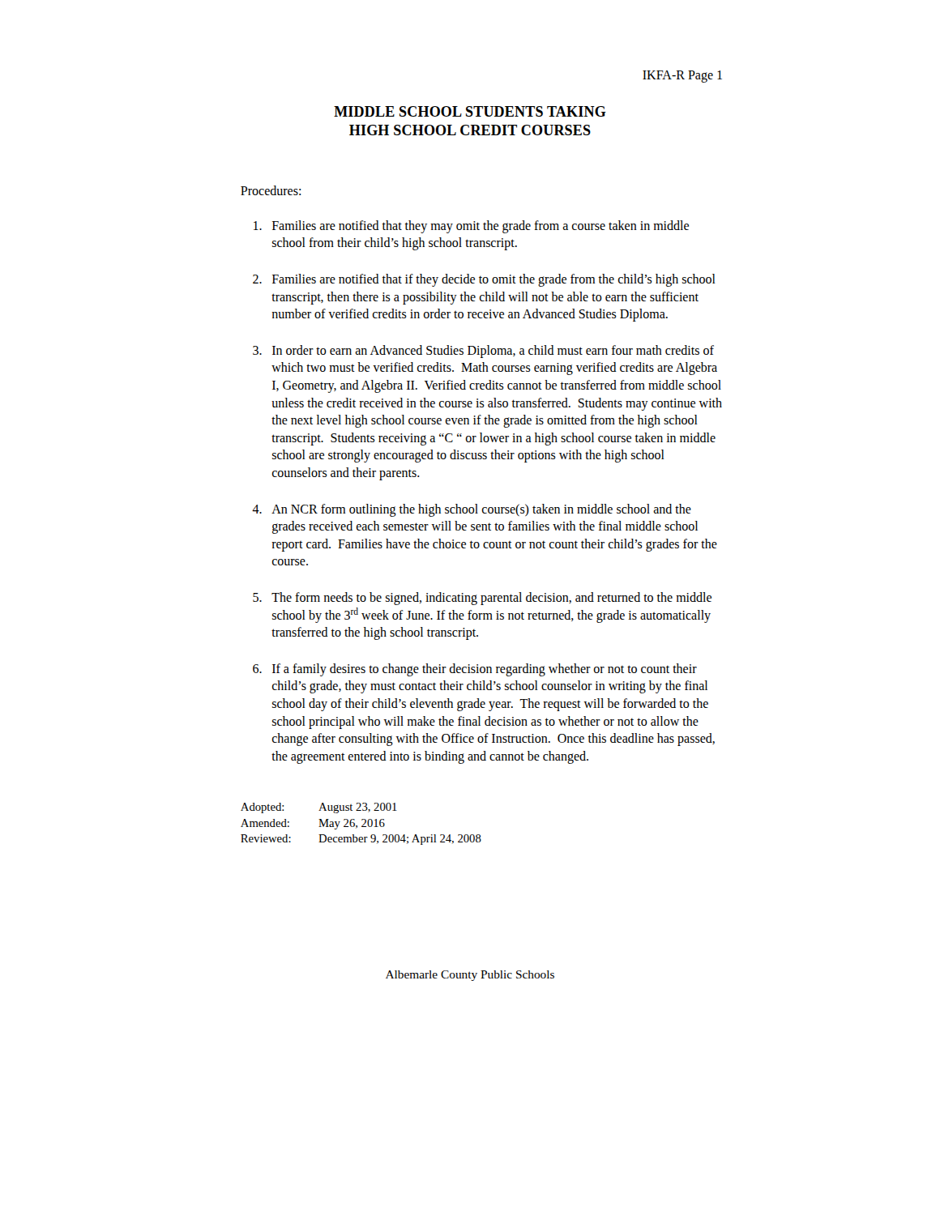IKFA-R Page 1
MIDDLE SCHOOL STUDENTS TAKING
HIGH SCHOOL CREDIT COURSES
Procedures:
Families are notified that they may omit the grade from a course taken in middle school from their child’s high school transcript.
Families are notified that if they decide to omit the grade from the child’s high school transcript, then there is a possibility the child will not be able to earn the sufficient number of verified credits in order to receive an Advanced Studies Diploma.
In order to earn an Advanced Studies Diploma, a child must earn four math credits of which two must be verified credits. Math courses earning verified credits are Algebra I, Geometry, and Algebra II. Verified credits cannot be transferred from middle school unless the credit received in the course is also transferred. Students may continue with the next level high school course even if the grade is omitted from the high school transcript. Students receiving a “C “ or lower in a high school course taken in middle school are strongly encouraged to discuss their options with the high school counselors and their parents.
An NCR form outlining the high school course(s) taken in middle school and the grades received each semester will be sent to families with the final middle school report card. Families have the choice to count or not count their child’s grades for the course.
The form needs to be signed, indicating parental decision, and returned to the middle school by the 3rd week of June. If the form is not returned, the grade is automatically transferred to the high school transcript.
If a family desires to change their decision regarding whether or not to count their child’s grade, they must contact their child’s school counselor in writing by the final school day of their child’s eleventh grade year. The request will be forwarded to the school principal who will make the final decision as to whether or not to allow the change after consulting with the Office of Instruction. Once this deadline has passed, the agreement entered into is binding and cannot be changed.
| Adopted: | August 23, 2001 |
| Amended: | May 26, 2016 |
| Reviewed: | December 9, 2004; April 24, 2008 |
Albemarle County Public Schools